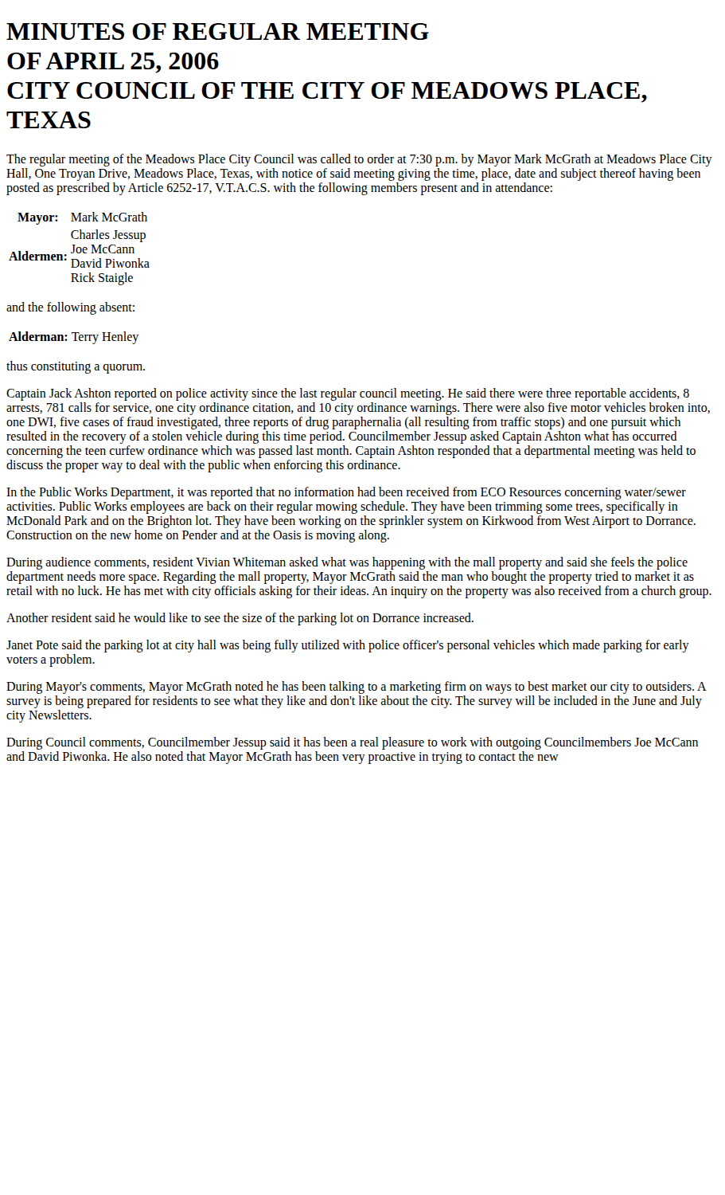MINUTES OF REGULAR MEETING
OF APRIL 25, 2006
CITY COUNCIL OF THE CITY OF MEADOWS PLACE, TEXAS
The regular meeting of the Meadows Place City Council was called to order at 7:30 p.m. by Mayor Mark McGrath at Meadows Place City Hall, One Troyan Drive, Meadows Place, Texas, with notice of said meeting giving the time, place, date and subject thereof having been posted as prescribed by Article 6252-17, V.T.A.C.S. with the following members present and in attendance:
| Mayor: | Mark McGrath |
| Aldermen: | Charles Jessup Joe McCann David Piwonka Rick Staigle |
and the following absent:
| Alderman: | Terry Henley |
thus constituting a quorum.
Captain Jack Ashton reported on police activity since the last regular council meeting. He said there were three reportable accidents, 8 arrests, 781 calls for service, one city ordinance citation, and 10 city ordinance warnings. There were also five motor vehicles broken into, one DWI, five cases of fraud investigated, three reports of drug paraphernalia (all resulting from traffic stops) and one pursuit which resulted in the recovery of a stolen vehicle during this time period. Councilmember Jessup asked Captain Ashton what has occurred concerning the teen curfew ordinance which was passed last month. Captain Ashton responded that a departmental meeting was held to discuss the proper way to deal with the public when enforcing this ordinance.
In the Public Works Department, it was reported that no information had been received from ECO Resources concerning water/sewer activities. Public Works employees are back on their regular mowing schedule. They have been trimming some trees, specifically in McDonald Park and on the Brighton lot. They have been working on the sprinkler system on Kirkwood from West Airport to Dorrance. Construction on the new home on Pender and at the Oasis is moving along.
During audience comments, resident Vivian Whiteman asked what was happening with the mall property and said she feels the police department needs more space. Regarding the mall property, Mayor McGrath said the man who bought the property tried to market it as retail with no luck. He has met with city officials asking for their ideas. An inquiry on the property was also received from a church group.
Another resident said he would like to see the size of the parking lot on Dorrance increased.
Janet Pote said the parking lot at city hall was being fully utilized with police officer's personal vehicles which made parking for early voters a problem.
During Mayor's comments, Mayor McGrath noted he has been talking to a marketing firm on ways to best market our city to outsiders. A survey is being prepared for residents to see what they like and don't like about the city. The survey will be included in the June and July city Newsletters.
During Council comments, Councilmember Jessup said it has been a real pleasure to work with outgoing Councilmembers Joe McCann and David Piwonka. He also noted that Mayor McGrath has been very proactive in trying to contact the new